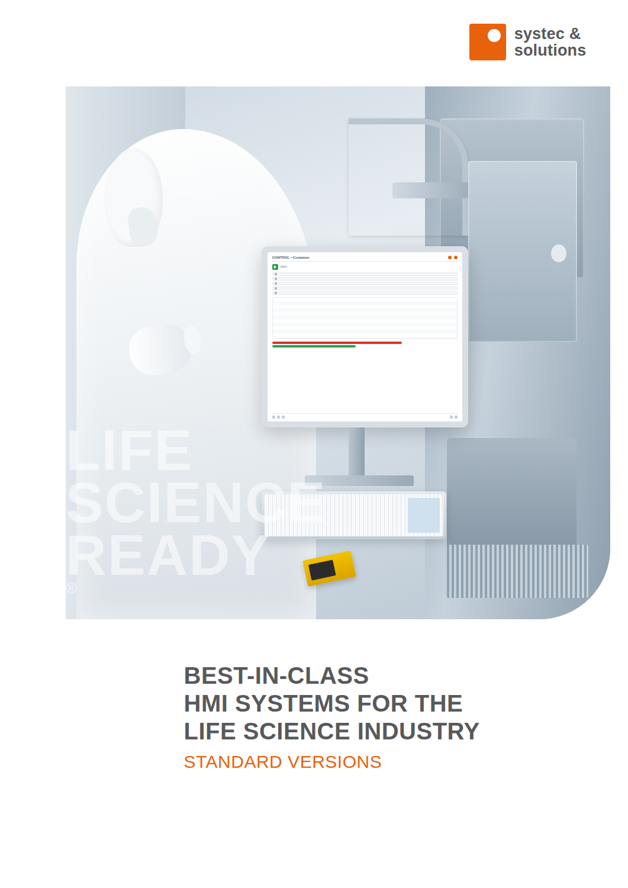systec &
solutions
CONTROL • Container
open
Life Science Ready®
Best-in-class
HMI systems for the
life science industry
Standard versions